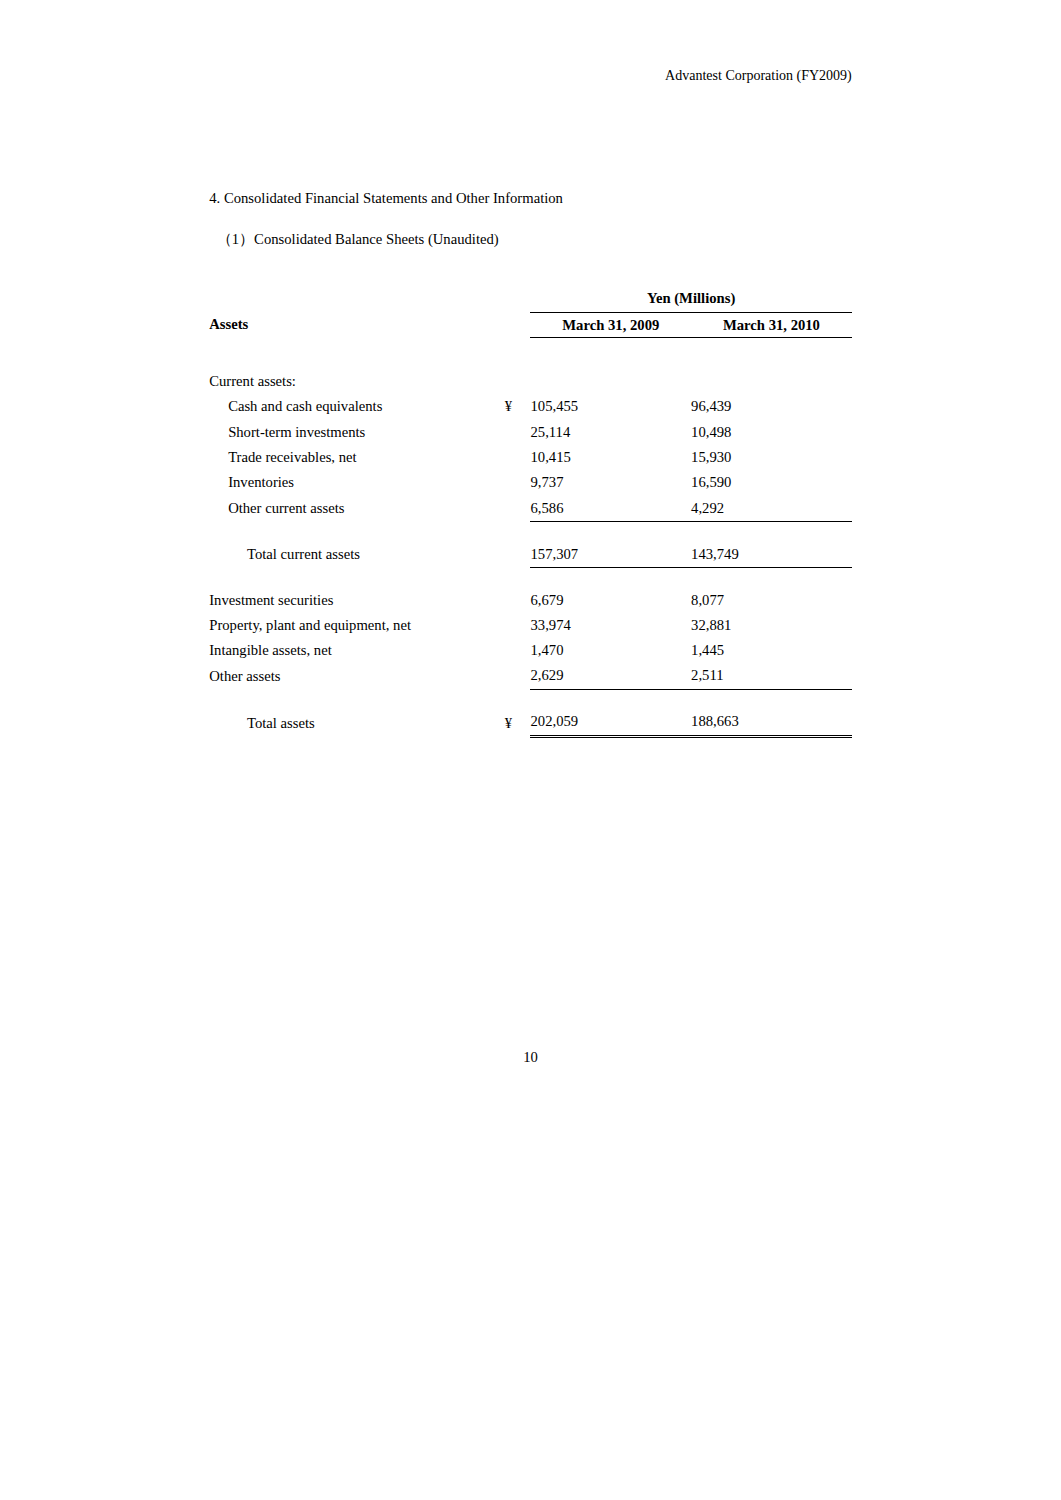Advantest Corporation (FY2009)
4. Consolidated Financial Statements and Other Information
（1）Consolidated Balance Sheets (Unaudited)
| | | Yen (Millions) |
| Assets | | March 31, 2009 | March 31, 2010 |
| Current assets: | | | |
| Cash and cash equivalents | ¥ | 105,455 | 96,439 |
| Short-term investments | | 25,114 | 10,498 |
| Trade receivables, net | | 10,415 | 15,930 |
| Inventories | | 9,737 | 16,590 |
| Other current assets | | 6,586 | 4,292 |
| Total current assets | | 157,307 | 143,749 |
| Investment securities | | 6,679 | 8,077 |
| Property, plant and equipment, net | | 33,974 | 32,881 |
| Intangible assets, net | | 1,470 | 1,445 |
| Other assets | | 2,629 | 2,511 |
| Total assets | ¥ | 202,059 | 188,663 |
10